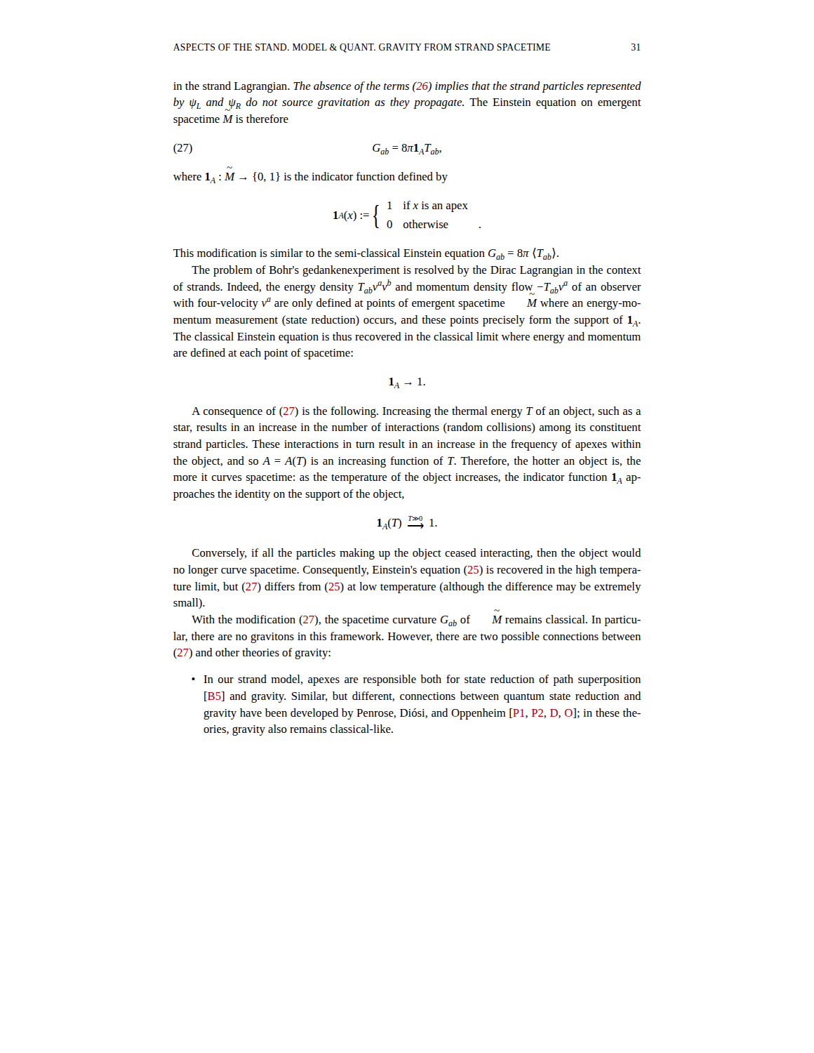ASPECTS OF THE STAND. MODEL & QUANT. GRAVITY FROM STRAND SPACETIME31
in the strand Lagrangian. The absence of the terms (26) implies that the strand particles represented by ψL and ψR do not source gravitation as they propagate. The Einstein equation on emergent spacetime ~M is therefore
(27) Gab = 8π 1ATab,
where 1A : ~M → {0, 1} is the indicator function defined by
1A(x) := { 1 if x is an apex 0 otherwise .
This modification is similar to the semi-classical Einstein equation Gab = 8π ⟨Tab⟩.
The problem of Bohr's gedankenexperiment is resolved by the Dirac Lagrangian in the context of strands. Indeed, the energy density Tabvavb and momentum density flow −Tabva of an observer with four-velocity va are only defined at points of emergent spacetime ~M where an energy-momentum measurement (state reduction) occurs, and these points precisely form the support of 1A. The classical Einstein equation is thus recovered in the classical limit where energy and momentum are defined at each point of spacetime:
1A → 1.
A consequence of (27) is the following. Increasing the thermal energy T of an object, such as a star, results in an increase in the number of interactions (random collisions) among its constituent strand particles. These interactions in turn result in an increase in the frequency of apexes within the object, and so A = A(T) is an increasing function of T. Therefore, the hotter an object is, the more it curves spacetime: as the temperature of the object increases, the indicator function 1A approaches the identity on the support of the object,
1A(T) T≫0⟶ 1.
Conversely, if all the particles making up the object ceased interacting, then the object would no longer curve spacetime. Consequently, Einstein's equation (25) is recovered in the high temperature limit, but (27) differs from (25) at low temperature (although the difference may be extremely small).
With the modification (27), the spacetime curvature Gab of ~M remains classical. In particular, there are no gravitons in this framework. However, there are two possible connections between (27) and other theories of gravity:
In our strand model, apexes are responsible both for state reduction of path superposition [B5] and gravity. Similar, but different, connections between quantum state reduction and gravity have been developed by Penrose, Diósi, and Oppenheim [P1, P2, D, O]; in these theories, gravity also remains classical-like.